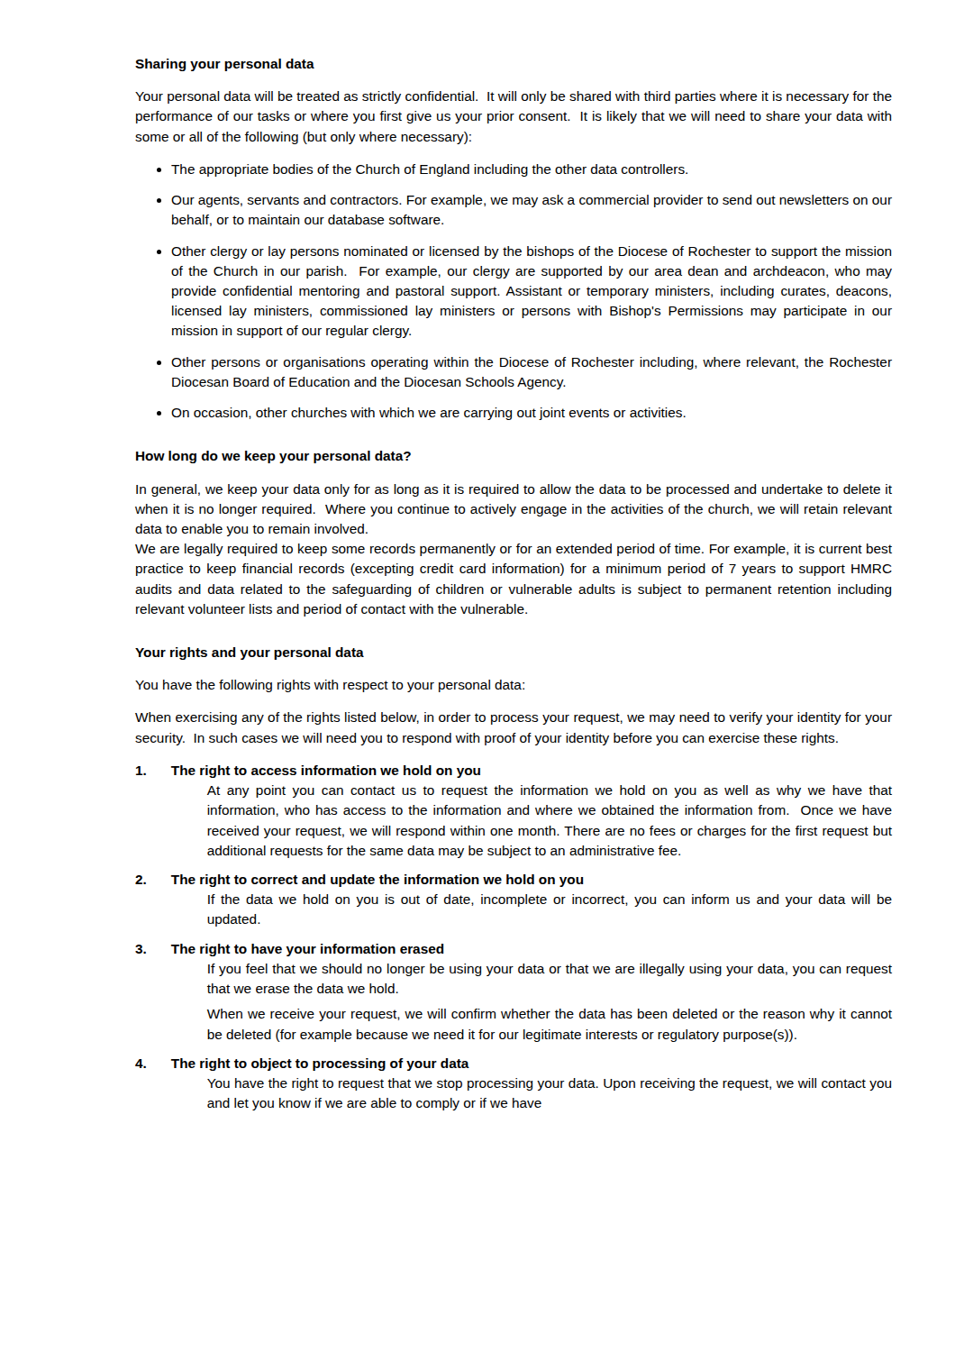Sharing your personal data
Your personal data will be treated as strictly confidential. It will only be shared with third parties where it is necessary for the performance of our tasks or where you first give us your prior consent. It is likely that we will need to share your data with some or all of the following (but only where necessary):
The appropriate bodies of the Church of England including the other data controllers.
Our agents, servants and contractors. For example, we may ask a commercial provider to send out newsletters on our behalf, or to maintain our database software.
Other clergy or lay persons nominated or licensed by the bishops of the Diocese of Rochester to support the mission of the Church in our parish. For example, our clergy are supported by our area dean and archdeacon, who may provide confidential mentoring and pastoral support. Assistant or temporary ministers, including curates, deacons, licensed lay ministers, commissioned lay ministers or persons with Bishop's Permissions may participate in our mission in support of our regular clergy.
Other persons or organisations operating within the Diocese of Rochester including, where relevant, the Rochester Diocesan Board of Education and the Diocesan Schools Agency.
On occasion, other churches with which we are carrying out joint events or activities.
How long do we keep your personal data?
In general, we keep your data only for as long as it is required to allow the data to be processed and undertake to delete it when it is no longer required. Where you continue to actively engage in the activities of the church, we will retain relevant data to enable you to remain involved.
We are legally required to keep some records permanently or for an extended period of time. For example, it is current best practice to keep financial records (excepting credit card information) for a minimum period of 7 years to support HMRC audits and data related to the safeguarding of children or vulnerable adults is subject to permanent retention including relevant volunteer lists and period of contact with the vulnerable.
Your rights and your personal data
You have the following rights with respect to your personal data:
When exercising any of the rights listed below, in order to process your request, we may need to verify your identity for your security. In such cases we will need you to respond with proof of your identity before you can exercise these rights.
1. The right to access information we hold on you
At any point you can contact us to request the information we hold on you as well as why we have that information, who has access to the information and where we obtained the information from. Once we have received your request, we will respond within one month. There are no fees or charges for the first request but additional requests for the same data may be subject to an administrative fee.
2. The right to correct and update the information we hold on you
If the data we hold on you is out of date, incomplete or incorrect, you can inform us and your data will be updated.
3. The right to have your information erased
If you feel that we should no longer be using your data or that we are illegally using your data, you can request that we erase the data we hold.
When we receive your request, we will confirm whether the data has been deleted or the reason why it cannot be deleted (for example because we need it for our legitimate interests or regulatory purpose(s)).
4. The right to object to processing of your data
You have the right to request that we stop processing your data. Upon receiving the request, we will contact you and let you know if we are able to comply or if we have